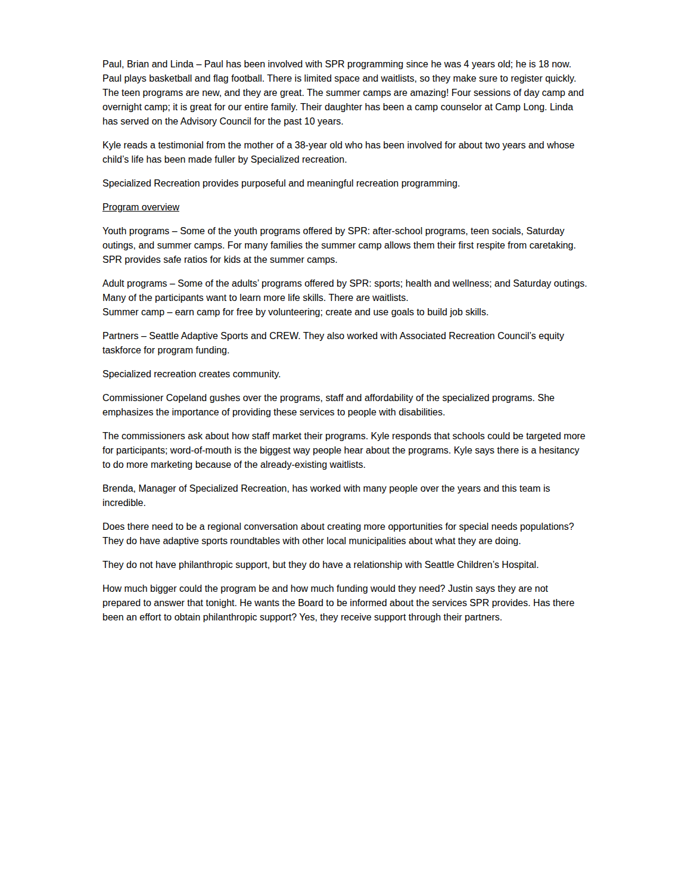Paul, Brian and Linda – Paul has been involved with SPR programming since he was 4 years old; he is 18 now. Paul plays basketball and flag football. There is limited space and waitlists, so they make sure to register quickly. The teen programs are new, and they are great. The summer camps are amazing! Four sessions of day camp and overnight camp; it is great for our entire family. Their daughter has been a camp counselor at Camp Long. Linda has served on the Advisory Council for the past 10 years.
Kyle reads a testimonial from the mother of a 38-year old who has been involved for about two years and whose child’s life has been made fuller by Specialized recreation.
Specialized Recreation provides purposeful and meaningful recreation programming.
Program overview
Youth programs – Some of the youth programs offered by SPR: after-school programs, teen socials, Saturday outings, and summer camps. For many families the summer camp allows them their first respite from caretaking. SPR provides safe ratios for kids at the summer camps.
Adult programs – Some of the adults’ programs offered by SPR: sports; health and wellness; and Saturday outings. Many of the participants want to learn more life skills. There are waitlists.
Summer camp – earn camp for free by volunteering; create and use goals to build job skills.
Partners – Seattle Adaptive Sports and CREW. They also worked with Associated Recreation Council’s equity taskforce for program funding.
Specialized recreation creates community.
Commissioner Copeland gushes over the programs, staff and affordability of the specialized programs. She emphasizes the importance of providing these services to people with disabilities.
The commissioners ask about how staff market their programs. Kyle responds that schools could be targeted more for participants; word-of-mouth is the biggest way people hear about the programs. Kyle says there is a hesitancy to do more marketing because of the already-existing waitlists.
Brenda, Manager of Specialized Recreation, has worked with many people over the years and this team is incredible.
Does there need to be a regional conversation about creating more opportunities for special needs populations? They do have adaptive sports roundtables with other local municipalities about what they are doing.
They do not have philanthropic support, but they do have a relationship with Seattle Children’s Hospital.
How much bigger could the program be and how much funding would they need? Justin says they are not prepared to answer that tonight. He wants the Board to be informed about the services SPR provides. Has there been an effort to obtain philanthropic support? Yes, they receive support through their partners.